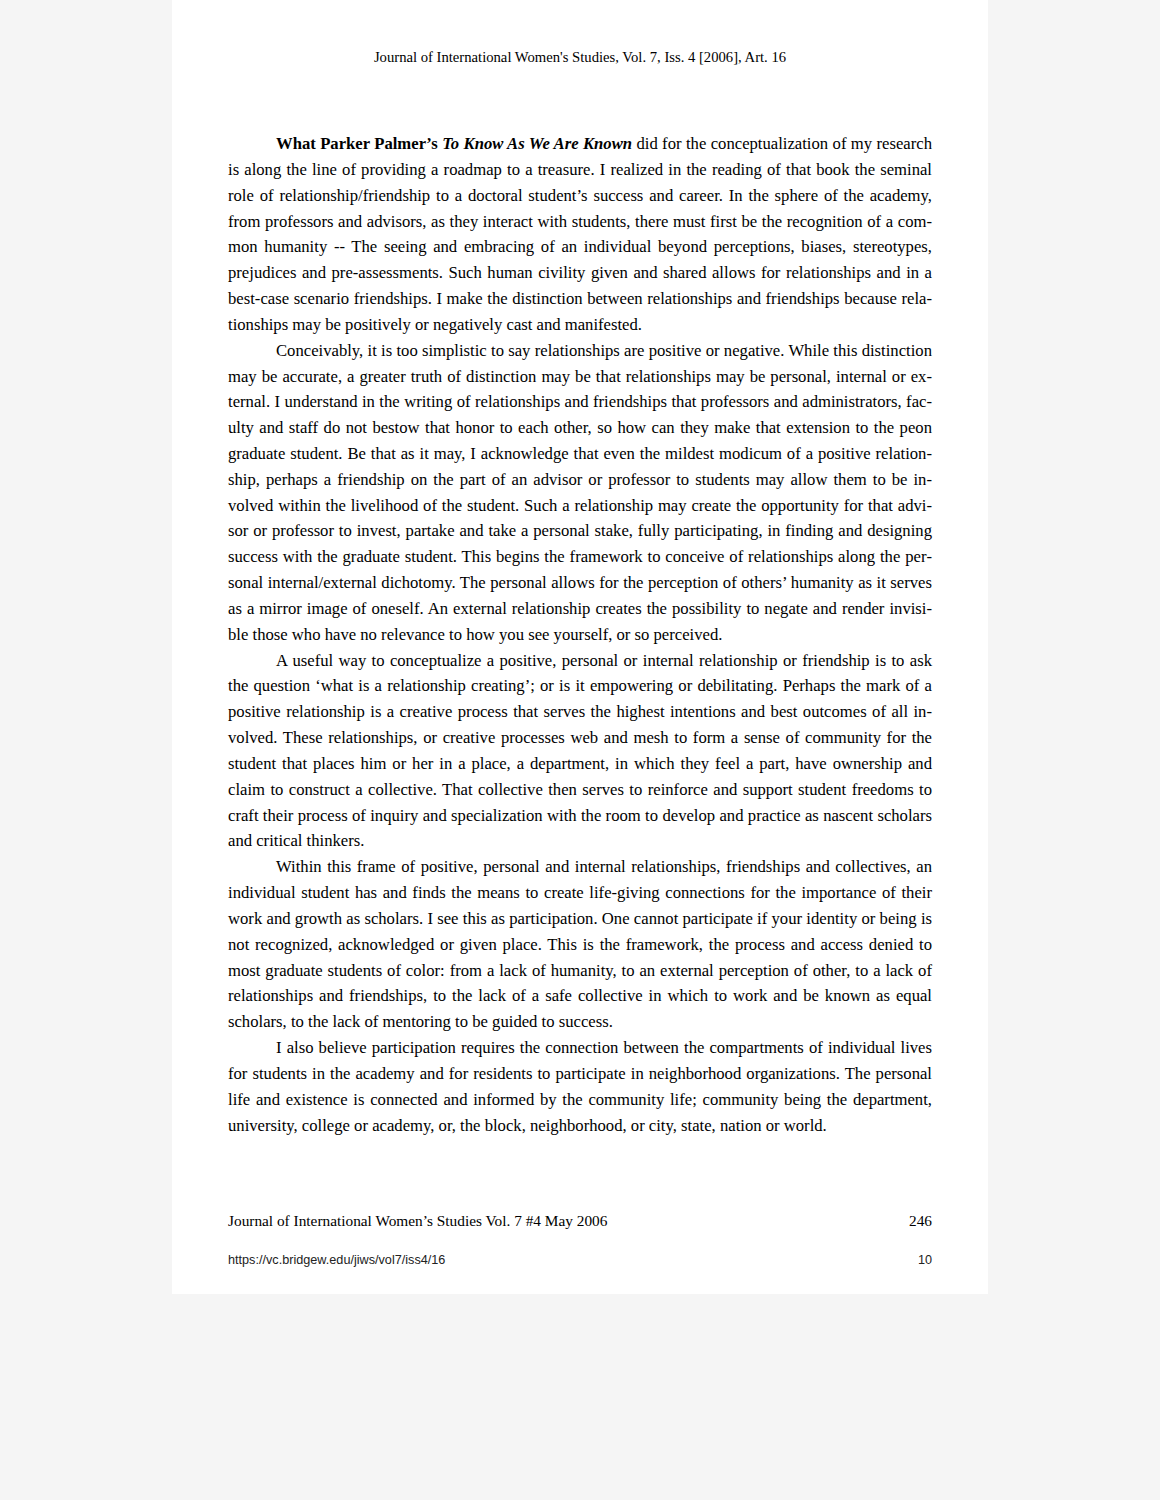Journal of International Women's Studies, Vol. 7, Iss. 4 [2006], Art. 16
What Parker Palmer’s To Know As We Are Known did for the conceptualization of my research is along the line of providing a roadmap to a treasure. I realized in the reading of that book the seminal role of relationship/friendship to a doctoral student’s success and career. In the sphere of the academy, from professors and advisors, as they interact with students, there must first be the recognition of a common humanity -- The seeing and embracing of an individual beyond perceptions, biases, stereotypes, prejudices and pre-assessments. Such human civility given and shared allows for relationships and in a best-case scenario friendships. I make the distinction between relationships and friendships because relationships may be positively or negatively cast and manifested.
Conceivably, it is too simplistic to say relationships are positive or negative. While this distinction may be accurate, a greater truth of distinction may be that relationships may be personal, internal or external. I understand in the writing of relationships and friendships that professors and administrators, faculty and staff do not bestow that honor to each other, so how can they make that extension to the peon graduate student. Be that as it may, I acknowledge that even the mildest modicum of a positive relationship, perhaps a friendship on the part of an advisor or professor to students may allow them to be involved within the livelihood of the student. Such a relationship may create the opportunity for that advisor or professor to invest, partake and take a personal stake, fully participating, in finding and designing success with the graduate student. This begins the framework to conceive of relationships along the personal internal/external dichotomy. The personal allows for the perception of others’ humanity as it serves as a mirror image of oneself. An external relationship creates the possibility to negate and render invisible those who have no relevance to how you see yourself, or so perceived.
A useful way to conceptualize a positive, personal or internal relationship or friendship is to ask the question ‘what is a relationship creating’; or is it empowering or debilitating. Perhaps the mark of a positive relationship is a creative process that serves the highest intentions and best outcomes of all involved. These relationships, or creative processes web and mesh to form a sense of community for the student that places him or her in a place, a department, in which they feel a part, have ownership and claim to construct a collective. That collective then serves to reinforce and support student freedoms to craft their process of inquiry and specialization with the room to develop and practice as nascent scholars and critical thinkers.
Within this frame of positive, personal and internal relationships, friendships and collectives, an individual student has and finds the means to create life-giving connections for the importance of their work and growth as scholars. I see this as participation. One cannot participate if your identity or being is not recognized, acknowledged or given place. This is the framework, the process and access denied to most graduate students of color: from a lack of humanity, to an external perception of other, to a lack of relationships and friendships, to the lack of a safe collective in which to work and be known as equal scholars, to the lack of mentoring to be guided to success.
I also believe participation requires the connection between the compartments of individual lives for students in the academy and for residents to participate in neighborhood organizations. The personal life and existence is connected and informed by the community life; community being the department, university, college or academy, or, the block, neighborhood, or city, state, nation or world.
Journal of International Women’s Studies Vol. 7 #4 May 2006 246
https://vc.bridgew.edu/jiws/vol7/iss4/16 10